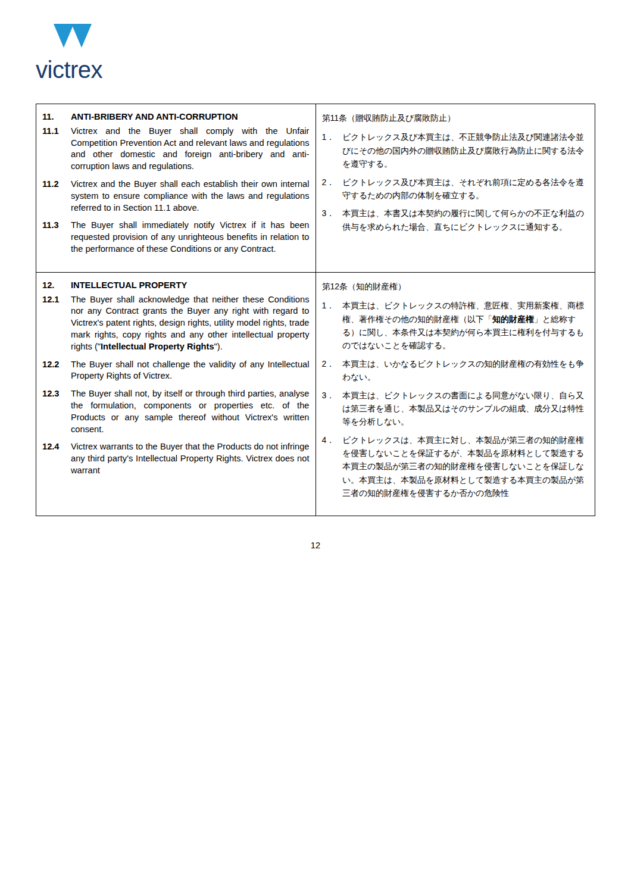victrex
| 11. ANTI-BRIBERY AND ANTI-CORRUPTION 11.1 Victrex and the Buyer shall comply with the Unfair Competition Prevention Act and relevant laws and regulations and other domestic and foreign anti-bribery and anti- corruption laws and regulations. 11.2 Victrex and the Buyer shall each establish their own internal system to ensure compliance with the laws and regulations referred to in Section 11.1 above. 11.3 The Buyer shall immediately notify Victrex if it has been requested provision of any unrighteous benefits in relation to the performance of these Conditions or any Contract. | 第11条（贈収賄防止及び腐敗防止） 1． ビクトレックス及び本買主は、不正競争防止法及び関連諸法令並びにその他の国内外の贈収賄防止及び腐敗行為防止に関する法令を遵守する。 2． ビクトレックス及び本買主は、それぞれ前項に定める各法令を遵守するための内部の体制を確立する。 3． 本買主は、本書又は本契約の履行に関して何らかの不正な利益の供与を求められた場合、直ちにビクトレックスに通知する。 |
| 12. INTELLECTUAL PROPERTY 12.1 The Buyer shall acknowledge that neither these Conditions nor any Contract grants the Buyer any right with regard to Victrex's patent rights, design rights, utility model rights, trade mark rights, copy rights and any other intellectual property rights (" Intellectual Property Rights "). 12.2 The Buyer shall not challenge the validity of any Intellectual Property Rights of Victrex. 12.3 The Buyer shall not, by itself or through third parties, analyse the formulation, components or properties etc. of the Products or any sample thereof without Victrex's written consent. 12.4 Victrex warrants to the Buyer that the Products do not infringe any third party's Intellectual Property Rights. Victrex does not warrant | 第12条（知的財産権） 1． 本買主は、ビクトレックスの特許権、意匠権、実用新案権、商標権、著作権その他の知的財産権（以下「 知的財産権 」と総称する）に関し、本条件又は本契約が何ら本買主に権利を付与するものではないことを確認する。 2． 本買主は、いかなるビクトレックスの知的財産権の有効性をも争わない。 3． 本買主は、ビクトレックスの書面による同意がない限り、自ら又は第三者を通じ、本製品又はそのサンプルの組成、成分又は特性等を分析しない。 4． ビクトレックスは、本買主に対し、本製品が第三者の知的財産権を侵害しないことを保証するが、本製品を原材料として製造する本買主の製品が第三者の知的財産権を侵害しないことを保証しない。本買主は、本製品を原材料として製造する本買主の製品が第三者の知的財産権を侵害するか否かの危険性 |
12